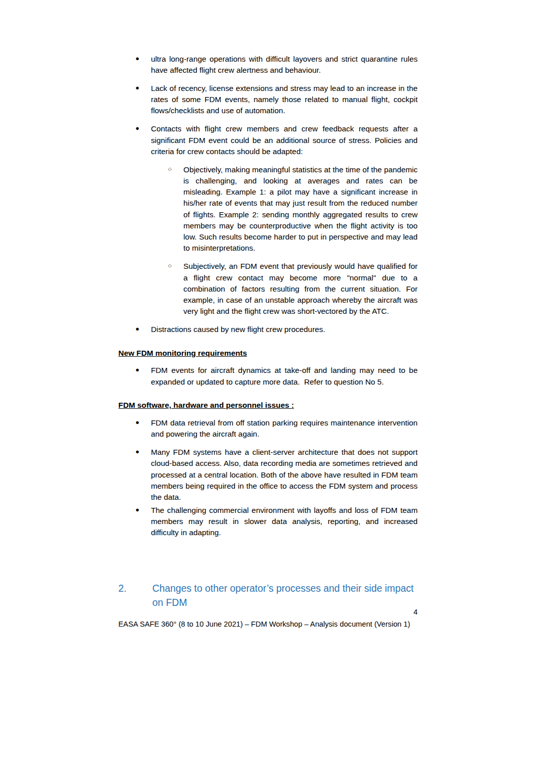ultra long-range operations with difficult layovers and strict quarantine rules have affected flight crew alertness and behaviour.
Lack of recency, license extensions and stress may lead to an increase in the rates of some FDM events, namely those related to manual flight, cockpit flows/checklists and use of automation.
Contacts with flight crew members and crew feedback requests after a significant FDM event could be an additional source of stress. Policies and criteria for crew contacts should be adapted:
Objectively, making meaningful statistics at the time of the pandemic is challenging, and looking at averages and rates can be misleading. Example 1: a pilot may have a significant increase in his/her rate of events that may just result from the reduced number of flights. Example 2: sending monthly aggregated results to crew members may be counterproductive when the flight activity is too low. Such results become harder to put in perspective and may lead to misinterpretations.
Subjectively, an FDM event that previously would have qualified for a flight crew contact may become more "normal" due to a combination of factors resulting from the current situation. For example, in case of an unstable approach whereby the aircraft was very light and the flight crew was short-vectored by the ATC.
Distractions caused by new flight crew procedures.
New FDM monitoring requirements
FDM events for aircraft dynamics at take-off and landing may need to be expanded or updated to capture more data. Refer to question No 5.
FDM software, hardware and personnel issues :
FDM data retrieval from off station parking requires maintenance intervention and powering the aircraft again.
Many FDM systems have a client-server architecture that does not support cloud-based access. Also, data recording media are sometimes retrieved and processed at a central location. Both of the above have resulted in FDM team members being required in the office to access the FDM system and process the data.
The challenging commercial environment with layoffs and loss of FDM team members may result in slower data analysis, reporting, and increased difficulty in adapting.
2. Changes to other operator’s processes and their side impact on FDM
4 EASA SAFE 360° (8 to 10 June 2021) – FDM Workshop – Analysis document (Version 1)